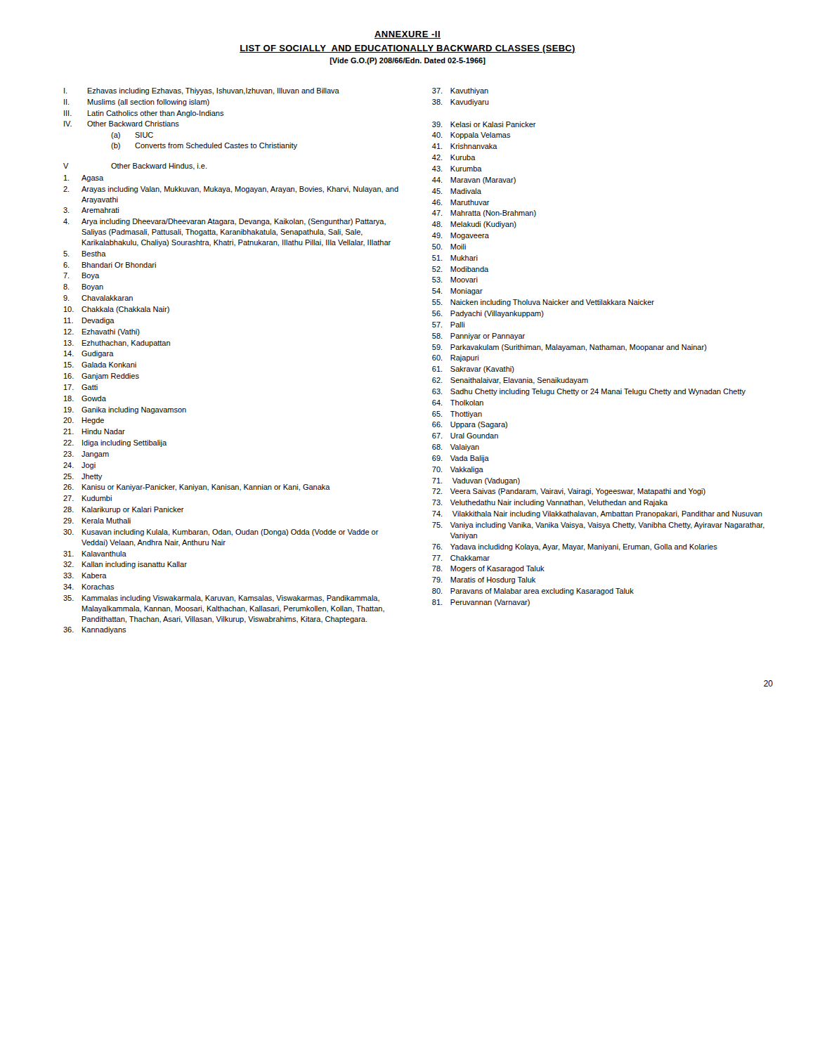ANNEXURE -II
LIST OF SOCIALLY AND EDUCATIONALLY BACKWARD CLASSES (SEBC)
[Vide G.O.(P) 208/66/Edn. Dated 02-5-1966]
I. Ezhavas including Ezhavas, Thiyyas, Ishuvan,Izhuvan, Illuvan and Billava
II. Muslims (all section following islam)
III. Latin Catholics other than Anglo-Indians
IV. Other Backward Christians
(a) SIUC
(b) Converts from Scheduled Castes to Christianity
VOther Backward Hindus, i.e.
1. Agasa
2. Arayas including Valan, Mukkuvan, Mukaya, Mogayan, Arayan, Bovies, Kharvi, Nulayan, and Arayavathi
3. Aremahrati
4. Arya including Dheevara/Dheevaran Atagara, Devanga, Kaikolan, (Sengunthar) Pattarya, Saliyas (Padmasali, Pattusali, Thogatta, Karanibhakatula, Senapathula, Sali, Sale, Karikalabhakulu, Chaliya) Sourashtra, Khatri, Patnukaran, IIlathu Pillai, IIla Vellalar, IIlathar
5. Bestha
6. Bhandari Or Bhondari
7. Boya
8. Boyan
9. Chavalakkaran
10. Chakkala (Chakkala Nair)
11. Devadiga
12. Ezhavathi (Vathi)
13. Ezhuthachan, Kadupattan
14. Gudigara
15. Galada Konkani
16. Ganjam Reddies
17. Gatti
18. Gowda
19. Ganika including Nagavamson
20. Hegde
21. Hindu Nadar
22. Idiga including Settibalija
23. Jangam
24. Jogi
25. Jhetty
26. Kanisu or Kaniyar-Panicker, Kaniyan, Kanisan, Kannian or Kani, Ganaka
27. Kudumbi
28. Kalarikurup or Kalari Panicker
29. Kerala Muthali
30. Kusavan including Kulala, Kumbaran, Odan, Oudan (Donga) Odda (Vodde or Vadde or Veddai) Velaan, Andhra Nair, Anthuru Nair
31. Kalavanthula
32. Kallan including isanattu Kallar
33. Kabera
34. Korachas
35. Kammalas including Viswakarmala, Karuvan, Kamsalas, Viswakarmas, Pandikammala, Malayalkammala, Kannan, Moosari, Kalthachan, Kallasari, Perumkollen, Kollan, Thattan, Pandithattan, Thachan, Asari, Villasan, Vilkurup, Viswabrahims, Kitara, Chaptegara.
36. Kannadiyans
37. Kavuthiyan
38. Kavudiyaru
39. Kelasi or Kalasi Panicker
40. Koppala Velamas
41. Krishnanvaka
42. Kuruba
43. Kurumba
44. Maravan (Maravar)
45. Madivala
46. Maruthuvar
47. Mahratta (Non-Brahman)
48. Melakudi (Kudiyan)
49. Mogaveera
50. Moili
51. Mukhari
52. Modibanda
53. Moovari
54. Moniagar
55. Naicken including Tholuva Naicker and Vettilakkara Naicker
56. Padyachi (Villayankuppam)
57. Palli
58. Panniyar or Pannayar
59. Parkavakulam (Surithiman, Malayaman, Nathaman, Moopanar and Nainar)
60. Rajapuri
61. Sakravar (Kavathi)
62. Senaithalaivar, Elavania, Senaikudayam
63. Sadhu Chetty including Telugu Chetty or 24 Manai Telugu Chetty and Wynadan Chetty
64. Tholkolan
65. Thottiyan
66. Uppara (Sagara)
67. Ural Goundan
68. Valaiyan
69. Vada Balija
70. Vakkaliga
71. Vaduvan (Vadugan)
72. Veera Saivas (Pandaram, Vairavi, Vairagi, Yogeeswar, Matapathi and Yogi)
73. Veluthedathu Nair including Vannathan, Veluthedan and Rajaka
74. Vilakkithala Nair including Vilakkathalavan, Ambattan Pranopakari, Pandithar and Nusuvan
75. Vaniya including Vanika, Vanika Vaisya, Vaisya Chetty, Vanibha Chetty, Ayiravar Nagarathar, Vaniyan
76. Yadava includidng Kolaya, Ayar, Mayar, Maniyani, Eruman, Golla and Kolaries
77. Chakkamar
78. Mogers of Kasaragod Taluk
79. Maratis of Hosdurg Taluk
80. Paravans of Malabar area excluding Kasaragod Taluk
81. Peruvannan (Varnavar)
20